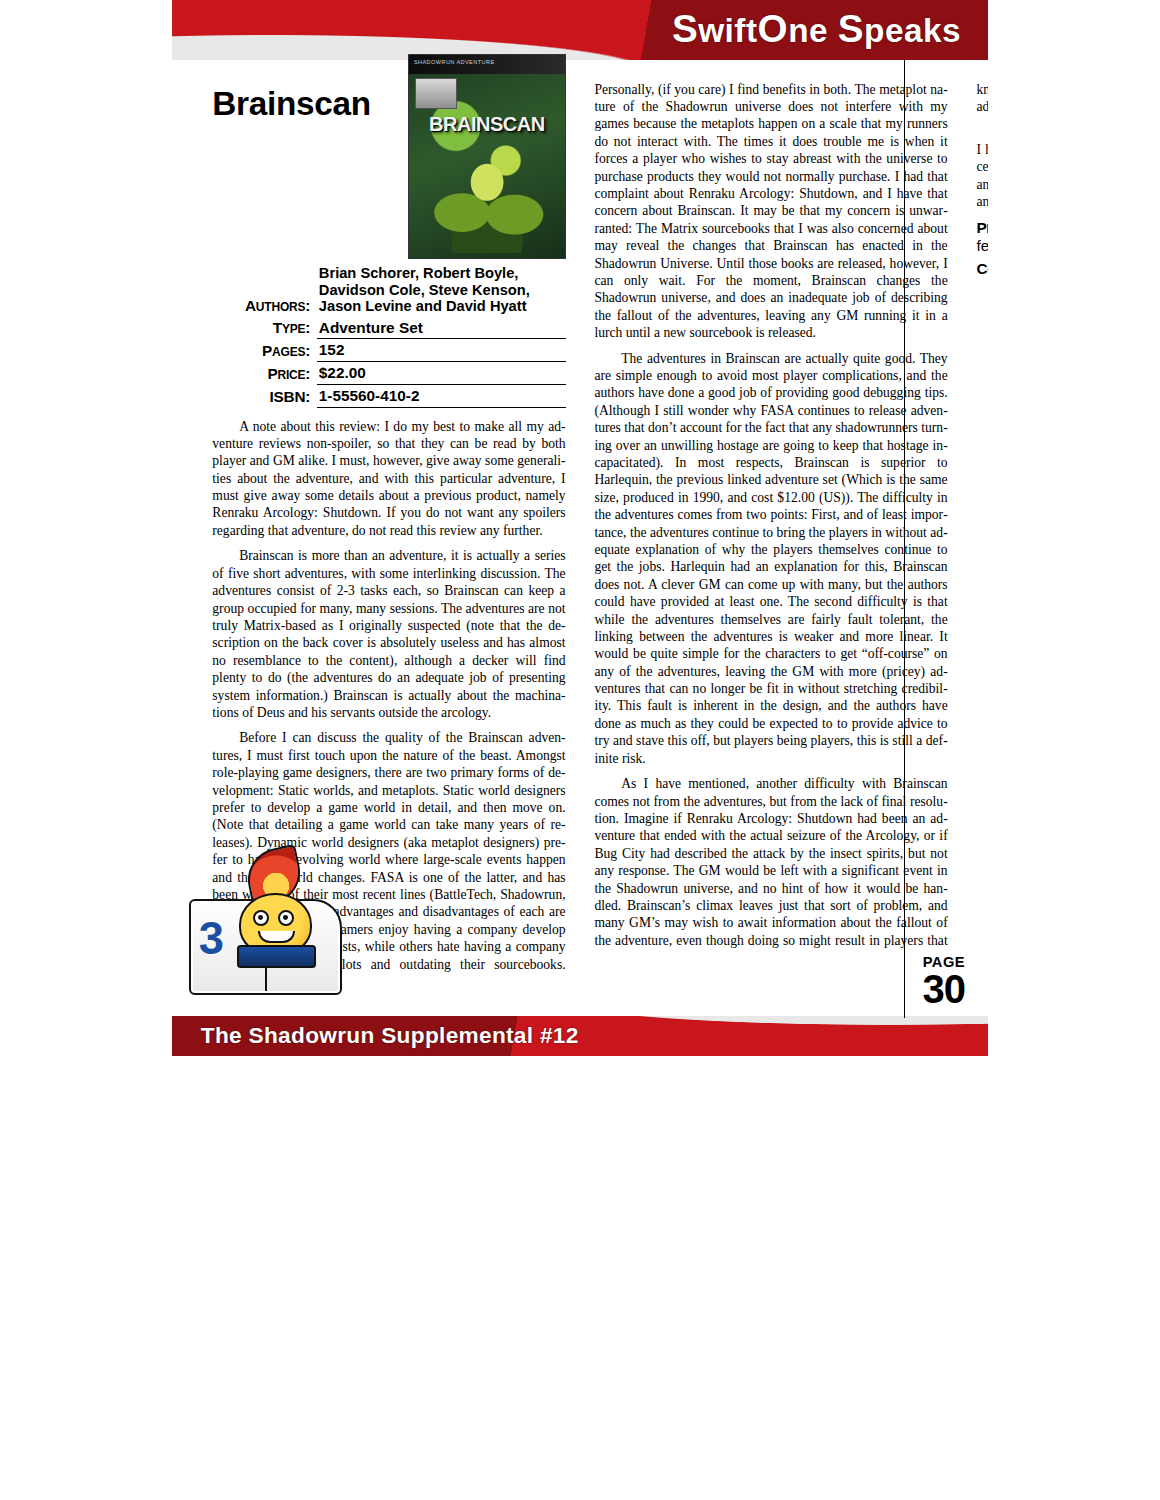SwiftOne Speaks
SHADOWRUN ADVENTURE
BRAINSCAN
Brainscan
| A UTHORS : | Brian Schorer, Robert Boyle, Davidson Cole, Steve Kenson, Jason Levine and David Hyatt |
| T YPE : | Adventure Set |
| P AGES : | 152 |
| P RICE : | $22.00 |
| ISBN: | 1-55560-410-2 |
A note about this review: I do my best to make all my adventure reviews non-spoiler, so that they can be read by both player and GM alike. I must, however, give away some generalities about the adventure, and with this particular adventure, I must give away some details about a previous product, namely Renraku Arcology: Shutdown. If you do not want any spoilers regarding that adventure, do not read this review any further.
Brainscan is more than an adventure, it is actually a series of five short adventures, with some interlinking discussion. The adventures consist of 2-3 tasks each, so Brainscan can keep a group occupied for many, many sessions. The adventures are not truly Matrix-based as I originally suspected (note that the description on the back cover is absolutely useless and has almost no resemblance to the content), although a decker will find plenty to do (the adventures do an adequate job of presenting system information.) Brainscan is actually about the machinations of Deus and his servants outside the arcology.
Before I can discuss the quality of the Brainscan adventures, I must first touch upon the nature of the beast. Amongst role-playing game designers, there are two primary forms of development: Static worlds, and metaplots. Static world designers prefer to develop a game world in detail, and then move on. (Note that detailing a game world can take many years of releases). Dynamic world designers (aka metaplot designers) prefer to have an evolving world where large-scale events happen and the the world changes. FASA is one of the latter, and has been with all of their most recent lines (BattleTech, Shadowrun, and Earthdawn). The advantages and disadvantages of each are hotly debated: Many gamers enjoy having a company develop new challenges and twists, while others hate having a company interfere with their plots and outdating their sourcebooks. Personally, (if you care) I find benefits in both. The metaplot nature of the Shadowrun universe does not interfere with my games because the metaplots happen on a scale that my runners do not interact with. The times it does trouble me is when it forces a player who wishes to stay abreast with the universe to purchase products they would not normally purchase. I had that complaint about Renraku Arcology: Shutdown, and I have that concern about Brainscan. It may be that my concern is unwarranted: The Matrix sourcebooks that I was also concerned about may reveal the changes that Brainscan has enacted in the Shadowrun Universe. Until those books are released, however, I can only wait. For the moment, Brainscan changes the Shadowrun universe, and does an inadequate job of describing the fallout of the adventures, leaving any GM running it in a lurch until a new sourcebook is released.
The adventures in Brainscan are actually quite good. They are simple enough to avoid most player complications, and the authors have done a good job of providing good debugging tips. (Although I still wonder why FASA continues to release adventures that don’t account for the fact that any shadowrunners turning over an unwilling hostage are going to keep that hostage incapacitated). In most respects, Brainscan is superior to Harlequin, the previous linked adventure set (Which is the same size, produced in 1990, and cost $12.00 (US)). The difficulty in the adventures comes from two points: First, and of least importance, the adventures continue to bring the players in without adequate explanation of why the players themselves continue to get the jobs. Harlequin had an explanation for this, Brainscan does not. A clever GM can come up with many, but the authors could have provided at least one. The second difficulty is that while the adventures themselves are fairly fault tolerant, the linking between the adventures is weaker and more linear. It would be quite simple for the characters to get “off-course” on any of the adventures, leaving the GM with more (pricey) adventures that can no longer be fit in without stretching credibility. This fault is inherent in the design, and the authors have done as much as they could be expected to to provide advice to try and stave this off, but players being players, this is still a definite risk.
As I have mentioned, another difficulty with Brainscan comes not from the adventures, but from the lack of final resolution. Imagine if Renraku Arcology: Shutdown had been an adventure that ended with the actual seizure of the Arcology, or if Bug City had described the attack by the insect spirits, but not any response. The GM would be left with a significant event in the Shadowrun universe, and no hint of how it would be handled. Brainscan’s climax leaves just that sort of problem, and many GM’s may wish to await information about the fallout of the adventure, even though doing so might result in players that know how Brainscan ends before actually experiencing the adventure.
As prepackaged adventures go, Brainscan is among the best I have seen FASA produce. The weaknesses built-in to the concept of linked adventures, along with the lack of final resolution and the hefty price tag are a serious blow to its appeal, however, and I remain skeptical of recommending it to everyone.
PROS: Complete adventure set, easily molded to different groups
CONS: Highly linear, expensive.
3
PAGE
30
The Shadowrun Supplemental #12